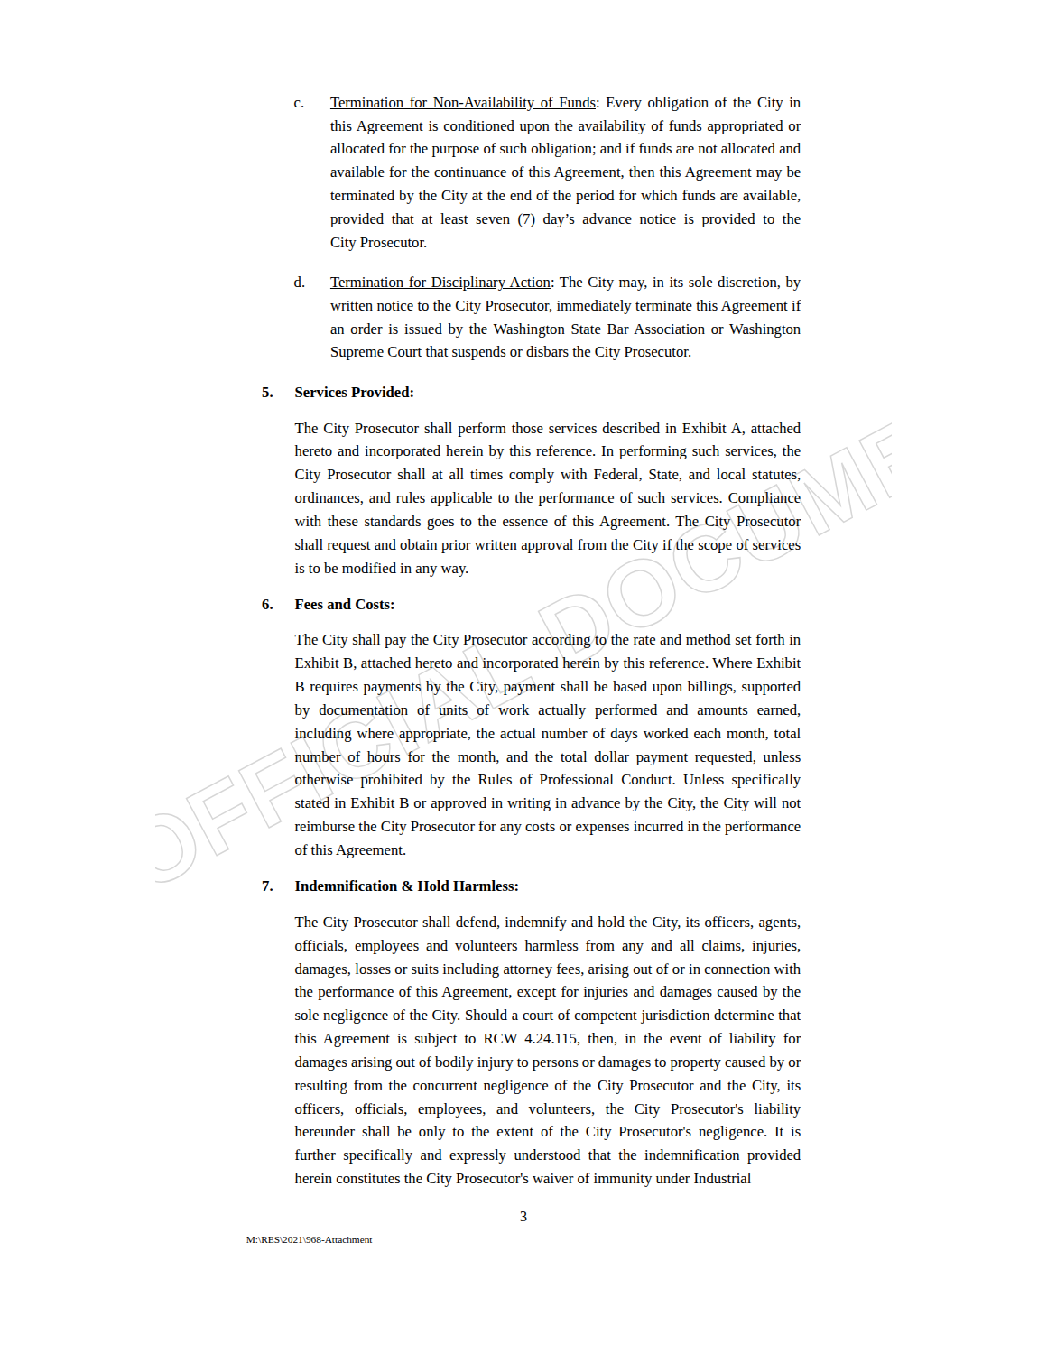UNOFFICIAL DOCUMENT
c.
Termination for Non-Availability of Funds: Every obligation of the City in this Agreement is conditioned upon the availability of funds appropriated or allocated for the purpose of such obligation; and if funds are not allocated and available for the continuance of this Agreement, then this Agreement may be terminated by the City at the end of the period for which funds are available, provided that at least seven (7) day’s advance notice is provided to the City Prosecutor.
d.
Termination for Disciplinary Action: The City may, in its sole discretion, by written notice to the City Prosecutor, immediately terminate this Agreement if an order is issued by the Washington State Bar Association or Washington Supreme Court that suspends or disbars the City Prosecutor.
5.
Services Provided:
The City Prosecutor shall perform those services described in Exhibit A, attached hereto and incorporated herein by this reference. In performing such services, the City Prosecutor shall at all times comply with Federal, State, and local statutes, ordinances, and rules applicable to the performance of such services. Compliance with these standards goes to the essence of this Agreement. The City Prosecutor shall request and obtain prior written approval from the City if the scope of services is to be modified in any way.
6.
Fees and Costs:
The City shall pay the City Prosecutor according to the rate and method set forth in Exhibit B, attached hereto and incorporated herein by this reference. Where Exhibit B requires payments by the City, payment shall be based upon billings, supported by documentation of units of work actually performed and amounts earned, including where appropriate, the actual number of days worked each month, total number of hours for the month, and the total dollar payment requested, unless otherwise prohibited by the Rules of Professional Conduct. Unless specifically stated in Exhibit B or approved in writing in advance by the City, the City will not reimburse the City Prosecutor for any costs or expenses incurred in the performance of this Agreement.
7.
Indemnification & Hold Harmless:
The City Prosecutor shall defend, indemnify and hold the City, its officers, agents, officials, employees and volunteers harmless from any and all claims, injuries, damages, losses or suits including attorney fees, arising out of or in connection with the performance of this Agreement, except for injuries and damages caused by the sole negligence of the City. Should a court of competent jurisdiction determine that this Agreement is subject to RCW 4.24.115, then, in the event of liability for damages arising out of bodily injury to persons or damages to property caused by or resulting from the concurrent negligence of the City Prosecutor and the City, its officers, officials, employees, and volunteers, the City Prosecutor's liability hereunder shall be only to the extent of the City Prosecutor's negligence. It is further specifically and expressly understood that the indemnification provided herein constitutes the City Prosecutor's waiver of immunity under Industrial
3
M:\RES\2021\968-Attachment